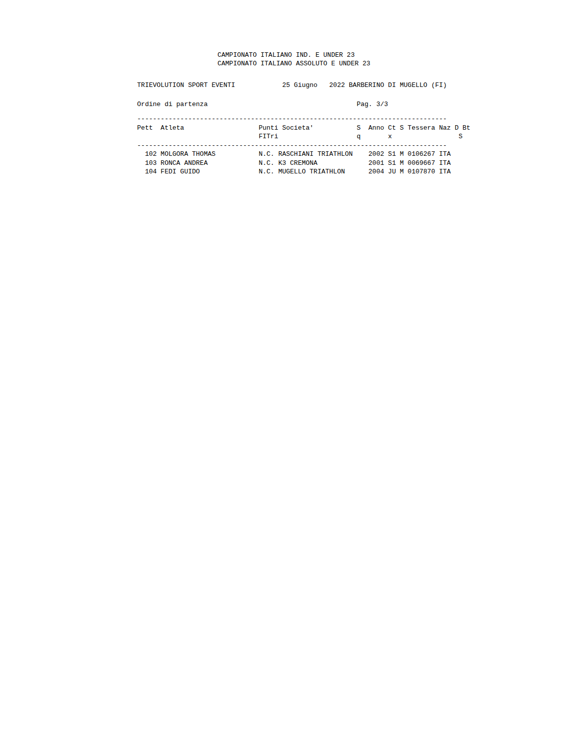CAMPIONATO ITALIANO IND. E UNDER 23
CAMPIONATO ITALIANO ASSOLUTO E UNDER 23
TRIEVOLUTION SPORT EVENTI            25 Giugno   2022 BARBERINO DI MUGELLO (FI)
Ordine di partenza                                      Pag. 3/3
-------------------------------------------------------------------------------
Pett  Atleta                   Punti Societa'           S  Anno Ct S Tessera Naz D Bt
                               FITri                    q       x                 S
-------------------------------------------------------------------------------
  102 MOLGORA THOMAS           N.C. RASCHIANI TRIATHLON    2002 S1 M 0106267 ITA
  103 RONCA ANDREA             N.C. K3 CREMONA             2001 S1 M 0069667 ITA
  104 FEDI GUIDO               N.C. MUGELLO TRIATHLON      2004 JU M 0107870 ITA